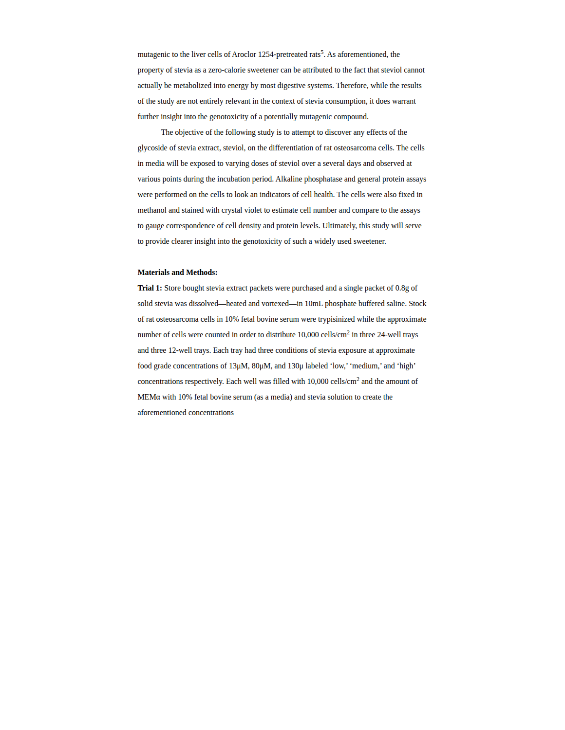mutagenic to the liver cells of Aroclor 1254-pretreated rats5. As aforementioned, the property of stevia as a zero-calorie sweetener can be attributed to the fact that steviol cannot actually be metabolized into energy by most digestive systems. Therefore, while the results of the study are not entirely relevant in the context of stevia consumption, it does warrant further insight into the genotoxicity of a potentially mutagenic compound.
The objective of the following study is to attempt to discover any effects of the glycoside of stevia extract, steviol, on the differentiation of rat osteosarcoma cells. The cells in media will be exposed to varying doses of steviol over a several days and observed at various points during the incubation period. Alkaline phosphatase and general protein assays were performed on the cells to look an indicators of cell health. The cells were also fixed in methanol and stained with crystal violet to estimate cell number and compare to the assays to gauge correspondence of cell density and protein levels. Ultimately, this study will serve to provide clearer insight into the genotoxicity of such a widely used sweetener.
Materials and Methods:
Trial 1: Store bought stevia extract packets were purchased and a single packet of 0.8g of solid stevia was dissolved—heated and vortexed—in 10mL phosphate buffered saline. Stock of rat osteosarcoma cells in 10% fetal bovine serum were trypisinized while the approximate number of cells were counted in order to distribute 10,000 cells/cm2 in three 24-well trays and three 12-well trays. Each tray had three conditions of stevia exposure at approximate food grade concentrations of 13μM, 80μM, and 130μ labeled ‘low,’ ‘medium,’ and ‘high’ concentrations respectively. Each well was filled with 10,000 cells/cm2 and the amount of MEMα with 10% fetal bovine serum (as a media) and stevia solution to create the aforementioned concentrations